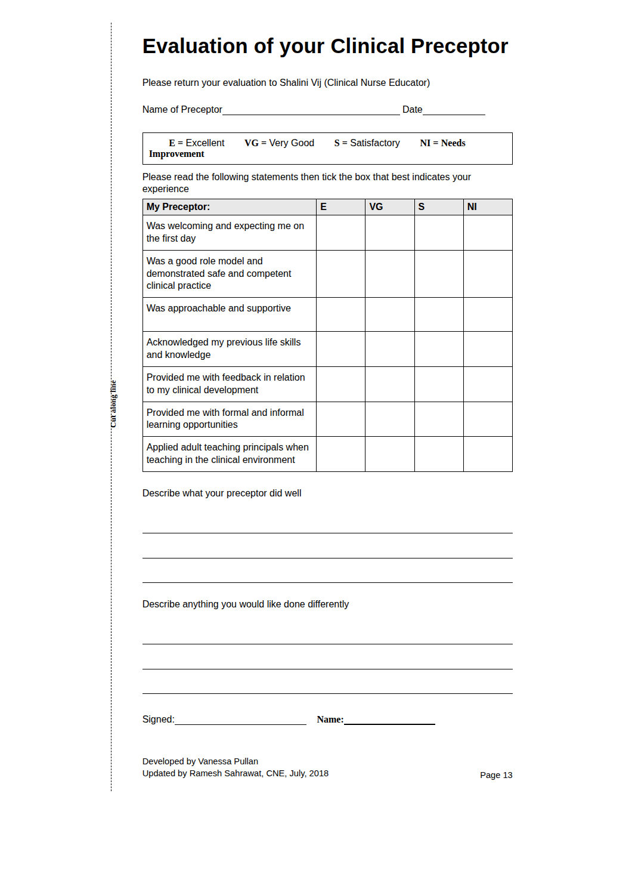Cut along line
Evaluation of your Clinical Preceptor
Please return your evaluation to Shalini Vij (Clinical Nurse Educator)
Name of Preceptor Date
E = Excellent VG = Very Good S = Satisfactory NI = Needs Improvement
Please read the following statements then tick the box that best indicates your experience
| My Preceptor: | E | VG | S | NI |
| --- | --- | --- | --- | --- |
| Was welcoming and expecting me on the first day | | | | |
| Was a good role model and demonstrated safe and competent clinical practice | | | | |
| Was approachable and supportive | | | | |
| Acknowledged my previous life skills and knowledge | | | | |
| Provided me with feedback in relation to my clinical development | | | | |
| Provided me with formal and informal learning opportunities | | | | |
| Applied adult teaching principals when teaching in the clinical environment | | | | |
Describe what your preceptor did well
Describe anything you would like done differently
Signed: Name:
Developed by Vanessa Pullan
Updated by Ramesh Sahrawat, CNE, July, 2018
Page 13